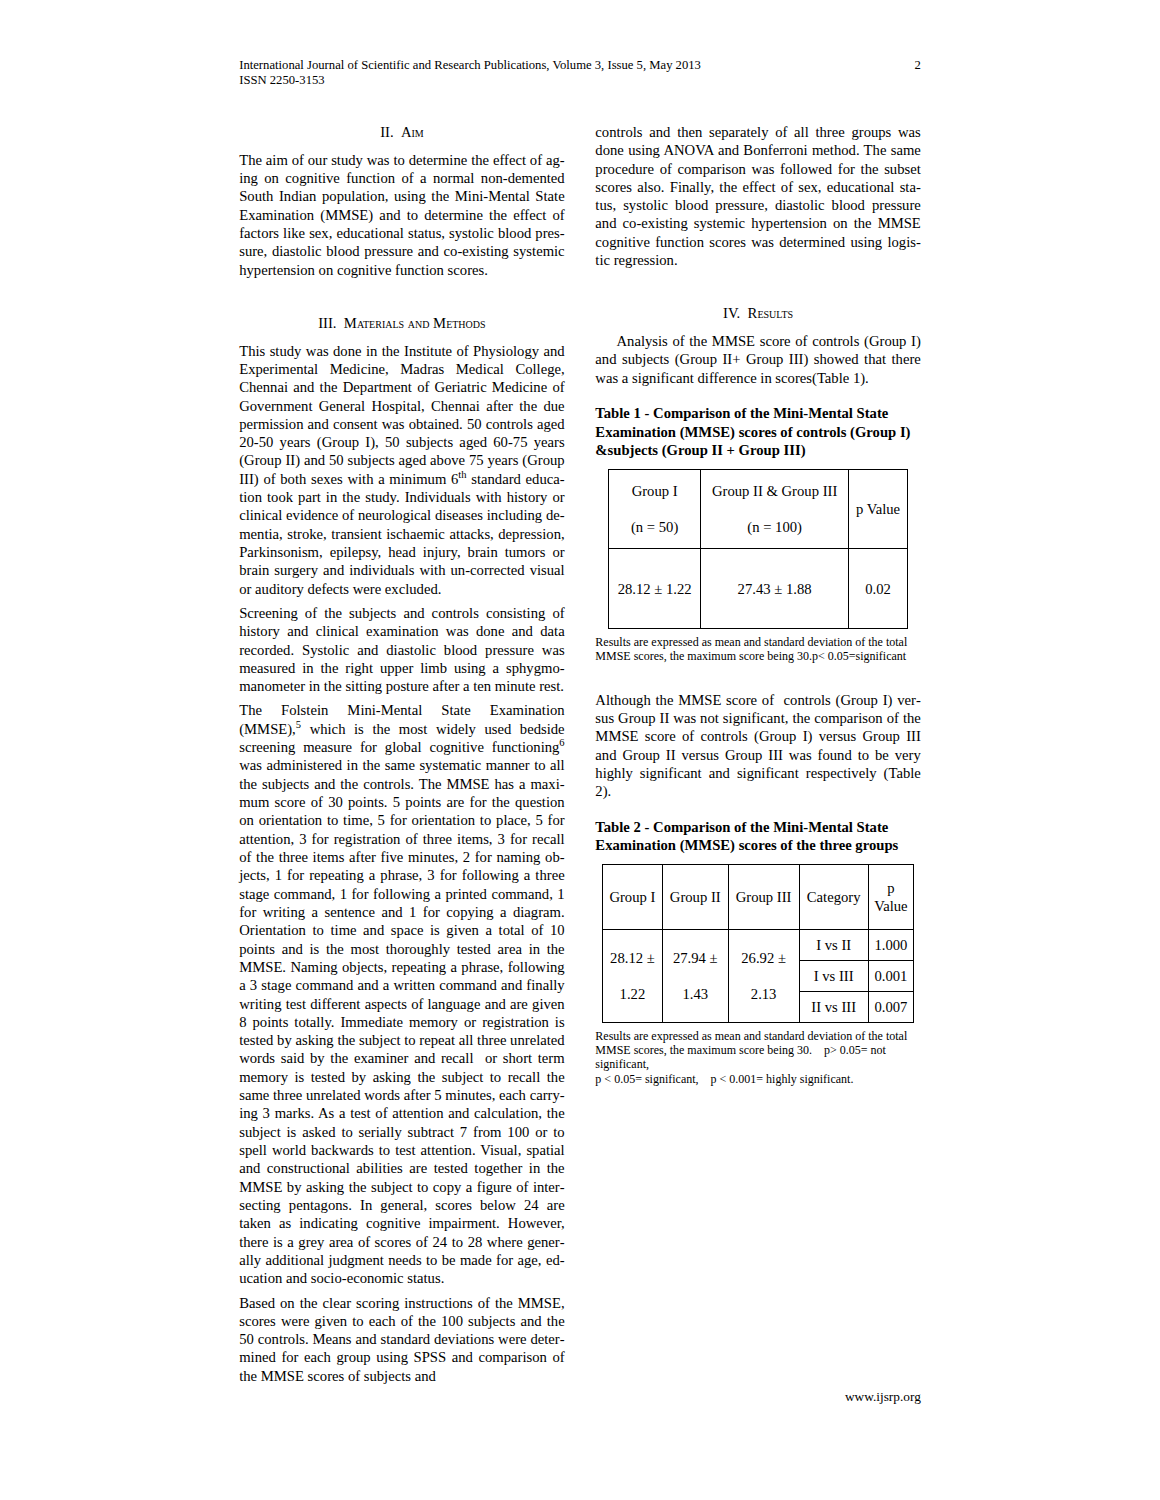International Journal of Scientific and Research Publications, Volume 3, Issue 5, May 2013 ISSN 2250-3153 2
II. Aim
The aim of our study was to determine the effect of aging on cognitive function of a normal non-demented South Indian population, using the Mini-Mental State Examination (MMSE) and to determine the effect of factors like sex, educational status, systolic blood pressure, diastolic blood pressure and co-existing systemic hypertension on cognitive function scores.
III. Materials and Methods
This study was done in the Institute of Physiology and Experimental Medicine, Madras Medical College, Chennai and the Department of Geriatric Medicine of Government General Hospital, Chennai after the due permission and consent was obtained. 50 controls aged 20-50 years (Group I), 50 subjects aged 60-75 years (Group II) and 50 subjects aged above 75 years (Group III) of both sexes with a minimum 6th standard education took part in the study. Individuals with history or clinical evidence of neurological diseases including dementia, stroke, transient ischaemic attacks, depression, Parkinsonism, epilepsy, head injury, brain tumors or brain surgery and individuals with un-corrected visual or auditory defects were excluded.
Screening of the subjects and controls consisting of history and clinical examination was done and data recorded. Systolic and diastolic blood pressure was measured in the right upper limb using a sphygmomanometer in the sitting posture after a ten minute rest.
The Folstein Mini-Mental State Examination (MMSE),5 which is the most widely used bedside screening measure for global cognitive functioning6 was administered in the same systematic manner to all the subjects and the controls. The MMSE has a maximum score of 30 points. 5 points are for the question on orientation to time, 5 for orientation to place, 5 for attention, 3 for registration of three items, 3 for recall of the three items after five minutes, 2 for naming objects, 1 for repeating a phrase, 3 for following a three stage command, 1 for following a printed command, 1 for writing a sentence and 1 for copying a diagram. Orientation to time and space is given a total of 10 points and is the most thoroughly tested area in the MMSE. Naming objects, repeating a phrase, following a 3 stage command and a written command and finally writing test different aspects of language and are given 8 points totally. Immediate memory or registration is tested by asking the subject to repeat all three unrelated words said by the examiner and recall or short term memory is tested by asking the subject to recall the same three unrelated words after 5 minutes, each carrying 3 marks. As a test of attention and calculation, the subject is asked to serially subtract 7 from 100 or to spell world backwards to test attention. Visual, spatial and constructional abilities are tested together in the MMSE by asking the subject to copy a figure of intersecting pentagons. In general, scores below 24 are taken as indicating cognitive impairment. However, there is a grey area of scores of 24 to 28 where generally additional judgment needs to be made for age, education and socio-economic status.
Based on the clear scoring instructions of the MMSE, scores were given to each of the 100 subjects and the 50 controls. Means and standard deviations were determined for each group using SPSS and comparison of the MMSE scores of subjects and
controls and then separately of all three groups was done using ANOVA and Bonferroni method. The same procedure of comparison was followed for the subset scores also. Finally, the effect of sex, educational status, systolic blood pressure, diastolic blood pressure and co-existing systemic hypertension on the MMSE cognitive function scores was determined using logistic regression.
IV. Results
Analysis of the MMSE score of controls (Group I) and subjects (Group II+ Group III) showed that there was a significant difference in scores(Table 1).
Table 1 - Comparison of the Mini-Mental State Examination (MMSE) scores of controls (Group I) &subjects (Group II + Group III)
| Group I (n = 50) | Group II & Group III (n = 100) | p Value |
| 28.12 ± 1.22 | 27.43 ± 1.88 | 0.02 |
Results are expressed as mean and standard deviation of the total MMSE scores, the maximum score being 30.p< 0.05=significant
Although the MMSE score of controls (Group I) versus Group II was not significant, the comparison of the MMSE score of controls (Group I) versus Group III and Group II versus Group III was found to be very highly significant and significant respectively (Table 2).
Table 2 - Comparison of the Mini-Mental State Examination (MMSE) scores of the three groups
| Group I | Group II | Group III | Category | p Value |
| 28.12 ± 1.22 | 27.94 ± 1.43 | 26.92 ± 2.13 | I vs II | 1.000 |
| I vs III | 0.001 |
| II vs III | 0.007 |
Results are expressed as mean and standard deviation of the total MMSE scores, the maximum score being 30. p> 0.05= not significant,
p < 0.05= significant, p < 0.001= highly significant.
www.ijsrp.org